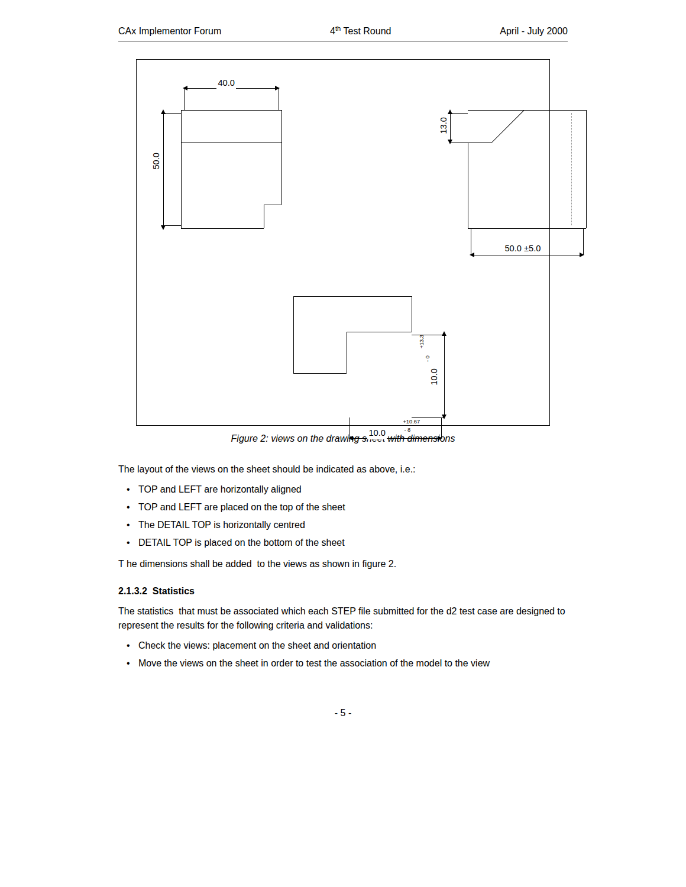CAx Implementor Forum 4th Test Round April - July 2000
40.0
50.0
13.0
50.0 ±5.0
10.0
+13.3
- 0
10.0
+10.67
- 8
Figure 2: views on the drawing sheet with dimensions
The layout of the views on the sheet should be indicated as above, i.e.:
TOP and LEFT are horizontally aligned
TOP and LEFT are placed on the top of the sheet
The DETAIL TOP is horizontally centred
DETAIL TOP is placed on the bottom of the sheet
T he dimensions shall be added to the views as shown in figure 2.
2.1.3.2 Statistics
The statistics that must be associated which each STEP file submitted for the d2 test case are designed to represent the results for the following criteria and validations:
Check the views: placement on the sheet and orientation
Move the views on the sheet in order to test the association of the model to the view
- 5 -